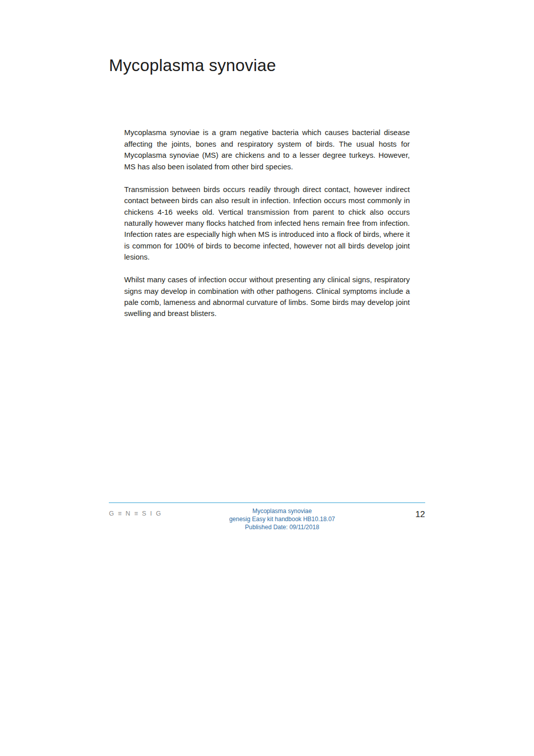Mycoplasma synoviae
Mycoplasma synoviae is a gram negative bacteria which causes bacterial disease affecting the joints, bones and respiratory system of birds. The usual hosts for Mycoplasma synoviae (MS) are chickens and to a lesser degree turkeys. However, MS has also been isolated from other bird species.
Transmission between birds occurs readily through direct contact, however indirect contact between birds can also result in infection. Infection occurs most commonly in chickens 4-16 weeks old. Vertical transmission from parent to chick also occurs naturally however many flocks hatched from infected hens remain free from infection. Infection rates are especially high when MS is introduced into a flock of birds, where it is common for 100% of birds to become infected, however not all birds develop joint lesions.
Whilst many cases of infection occur without presenting any clinical signs, respiratory signs may develop in combination with other pathogens. Clinical symptoms include a pale comb, lameness and abnormal curvature of limbs. Some birds may develop joint swelling and breast blisters.
G ≡ N ≡ S I G
Mycoplasma synoviae
genesig Easy kit handbook HB10.18.07
Published Date: 09/11/2018
12